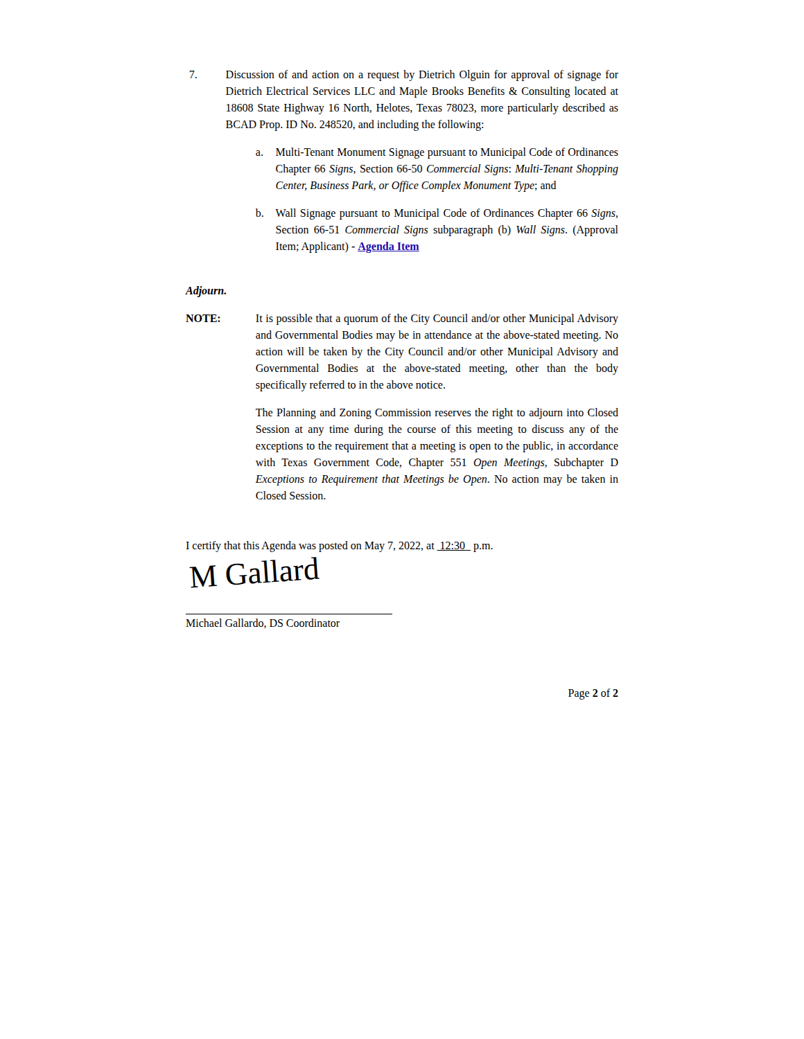7.
Discussion of and action on a request by Dietrich Olguin for approval of signage for Dietrich Electrical Services LLC and Maple Brooks Benefits & Consulting located at 18608 State Highway 16 North, Helotes, Texas 78023, more particularly described as BCAD Prop. ID No. 248520, and including the following:
a.
Multi-Tenant Monument Signage pursuant to Municipal Code of Ordinances Chapter 66 Signs, Section 66-50 Commercial Signs: Multi-Tenant Shopping Center, Business Park, or Office Complex Monument Type; and
b.
Wall Signage pursuant to Municipal Code of Ordinances Chapter 66 Signs, Section 66-51 Commercial Signs subparagraph (b) Wall Signs. (Approval Item; Applicant) - Agenda Item
Adjourn.
NOTE:
It is possible that a quorum of the City Council and/or other Municipal Advisory and Governmental Bodies may be in attendance at the above-stated meeting. No action will be taken by the City Council and/or other Municipal Advisory and Governmental Bodies at the above-stated meeting, other than the body specifically referred to in the above notice.
The Planning and Zoning Commission reserves the right to adjourn into Closed Session at any time during the course of this meeting to discuss any of the exceptions to the requirement that a meeting is open to the public, in accordance with Texas Government Code, Chapter 551 Open Meetings, Subchapter D Exceptions to Requirement that Meetings be Open. No action may be taken in Closed Session.
I certify that this Agenda was posted on May 7, 2022, at 12:30 p.m.
M Gallard
Michael Gallardo, DS Coordinator
Page 2 of 2